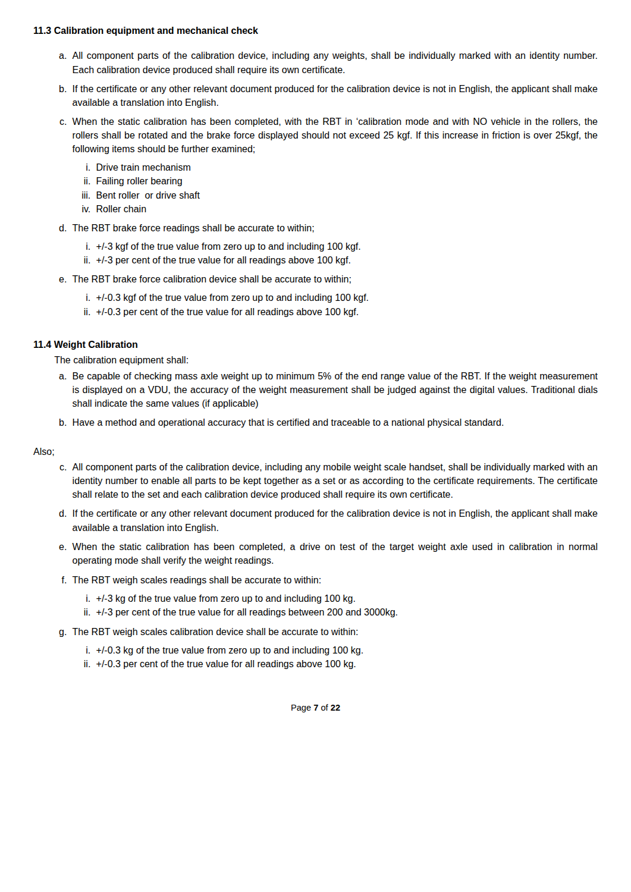11.3 Calibration equipment and mechanical check
All component parts of the calibration device, including any weights, shall be individually marked with an identity number. Each calibration device produced shall require its own certificate.
If the certificate or any other relevant document produced for the calibration device is not in English, the applicant shall make available a translation into English.
When the static calibration has been completed, with the RBT in ‘calibration mode and with NO vehicle in the rollers, the rollers shall be rotated and the brake force displayed should not exceed 25 kgf. If this increase in friction is over 25kgf, the following items should be further examined;
Drive train mechanism
Failing roller bearing
Bent roller or drive shaft
Roller chain
The RBT brake force readings shall be accurate to within;
+/-3 kgf of the true value from zero up to and including 100 kgf.
+/-3 per cent of the true value for all readings above 100 kgf.
The RBT brake force calibration device shall be accurate to within;
+/-0.3 kgf of the true value from zero up to and including 100 kgf.
+/-0.3 per cent of the true value for all readings above 100 kgf.
11.4 Weight Calibration
The calibration equipment shall:
Be capable of checking mass axle weight up to minimum 5% of the end range value of the RBT. If the weight measurement is displayed on a VDU, the accuracy of the weight measurement shall be judged against the digital values. Traditional dials shall indicate the same values (if applicable)
Have a method and operational accuracy that is certified and traceable to a national physical standard.
Also;
All component parts of the calibration device, including any mobile weight scale handset, shall be individually marked with an identity number to enable all parts to be kept together as a set or as according to the certificate requirements. The certificate shall relate to the set and each calibration device produced shall require its own certificate.
If the certificate or any other relevant document produced for the calibration device is not in English, the applicant shall make available a translation into English.
When the static calibration has been completed, a drive on test of the target weight axle used in calibration in normal operating mode shall verify the weight readings.
The RBT weigh scales readings shall be accurate to within:
+/-3 kg of the true value from zero up to and including 100 kg.
+/-3 per cent of the true value for all readings between 200 and 3000kg.
The RBT weigh scales calibration device shall be accurate to within:
+/-0.3 kg of the true value from zero up to and including 100 kg.
+/-0.3 per cent of the true value for all readings above 100 kg.
Page 7 of 22